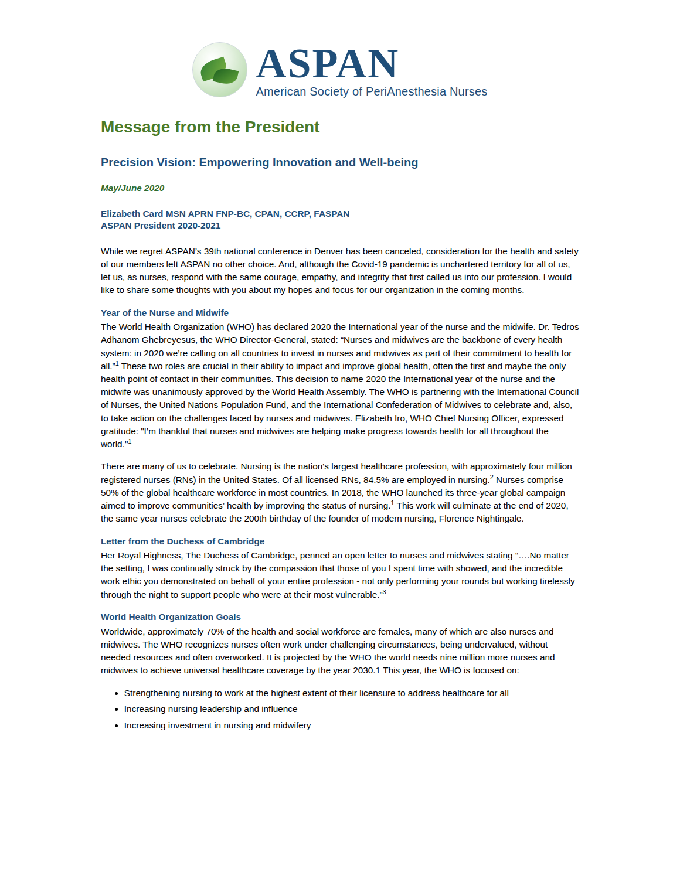ASPAN
American Society of PeriAnesthesia Nurses
Message from the President
Precision Vision: Empowering Innovation and Well-being
May/June 2020
Elizabeth Card MSN APRN FNP-BC, CPAN, CCRP, FASPAN
ASPAN President 2020-2021
While we regret ASPAN’s 39th national conference in Denver has been canceled, consideration for the health and safety of our members left ASPAN no other choice. And, although the Covid-19 pandemic is unchartered territory for all of us, let us, as nurses, respond with the same courage, empathy, and integrity that first called us into our profession. I would like to share some thoughts with you about my hopes and focus for our organization in the coming months.
Year of the Nurse and Midwife
The World Health Organization (WHO) has declared 2020 the International year of the nurse and the midwife. Dr. Tedros Adhanom Ghebreyesus, the WHO Director-General, stated: “Nurses and midwives are the backbone of every health system: in 2020 we’re calling on all countries to invest in nurses and midwives as part of their commitment to health for all.”1 These two roles are crucial in their ability to impact and improve global health, often the first and maybe the only health point of contact in their communities. This decision to name 2020 the International year of the nurse and the midwife was unanimously approved by the World Health Assembly. The WHO is partnering with the International Council of Nurses, the United Nations Population Fund, and the International Confederation of Midwives to celebrate and, also, to take action on the challenges faced by nurses and midwives. Elizabeth Iro, WHO Chief Nursing Officer, expressed gratitude: "I’m thankful that nurses and midwives are helping make progress towards health for all throughout the world."1
There are many of us to celebrate. Nursing is the nation's largest healthcare profession, with approximately four million registered nurses (RNs) in the United States. Of all licensed RNs, 84.5% are employed in nursing.2 Nurses comprise 50% of the global healthcare workforce in most countries. In 2018, the WHO launched its three-year global campaign aimed to improve communities’ health by improving the status of nursing.1 This work will culminate at the end of 2020, the same year nurses celebrate the 200th birthday of the founder of modern nursing, Florence Nightingale.
Letter from the Duchess of Cambridge
Her Royal Highness, The Duchess of Cambridge, penned an open letter to nurses and midwives stating “….No matter the setting, I was continually struck by the compassion that those of you I spent time with showed, and the incredible work ethic you demonstrated on behalf of your entire profession - not only performing your rounds but working tirelessly through the night to support people who were at their most vulnerable.”3
World Health Organization Goals
Worldwide, approximately 70% of the health and social workforce are females, many of which are also nurses and midwives. The WHO recognizes nurses often work under challenging circumstances, being undervalued, without needed resources and often overworked. It is projected by the WHO the world needs nine million more nurses and midwives to achieve universal healthcare coverage by the year 2030.1 This year, the WHO is focused on:
Strengthening nursing to work at the highest extent of their licensure to address healthcare for all
Increasing nursing leadership and influence
Increasing investment in nursing and midwifery